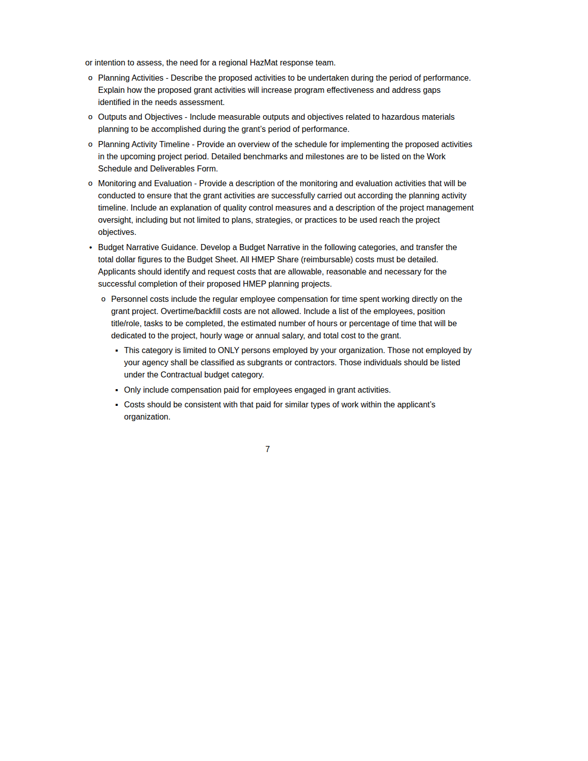or intention to assess, the need for a regional HazMat response team.
Planning Activities - Describe the proposed activities to be undertaken during the period of performance. Explain how the proposed grant activities will increase program effectiveness and address gaps identified in the needs assessment.
Outputs and Objectives - Include measurable outputs and objectives related to hazardous materials planning to be accomplished during the grant’s period of performance.
Planning Activity Timeline - Provide an overview of the schedule for implementing the proposed activities in the upcoming project period. Detailed benchmarks and milestones are to be listed on the Work Schedule and Deliverables Form.
Monitoring and Evaluation - Provide a description of the monitoring and evaluation activities that will be conducted to ensure that the grant activities are successfully carried out according the planning activity timeline. Include an explanation of quality control measures and a description of the project management oversight, including but not limited to plans, strategies, or practices to be used reach the project objectives.
Budget Narrative Guidance. Develop a Budget Narrative in the following categories, and transfer the total dollar figures to the Budget Sheet. All HMEP Share (reimbursable) costs must be detailed. Applicants should identify and request costs that are allowable, reasonable and necessary for the successful completion of their proposed HMEP planning projects.
Personnel costs include the regular employee compensation for time spent working directly on the grant project. Overtime/backfill costs are not allowed. Include a list of the employees, position title/role, tasks to be completed, the estimated number of hours or percentage of time that will be dedicated to the project, hourly wage or annual salary, and total cost to the grant.
This category is limited to ONLY persons employed by your organization. Those not employed by your agency shall be classified as subgrants or contractors. Those individuals should be listed under the Contractual budget category.
Only include compensation paid for employees engaged in grant activities.
Costs should be consistent with that paid for similar types of work within the applicant’s organization.
7